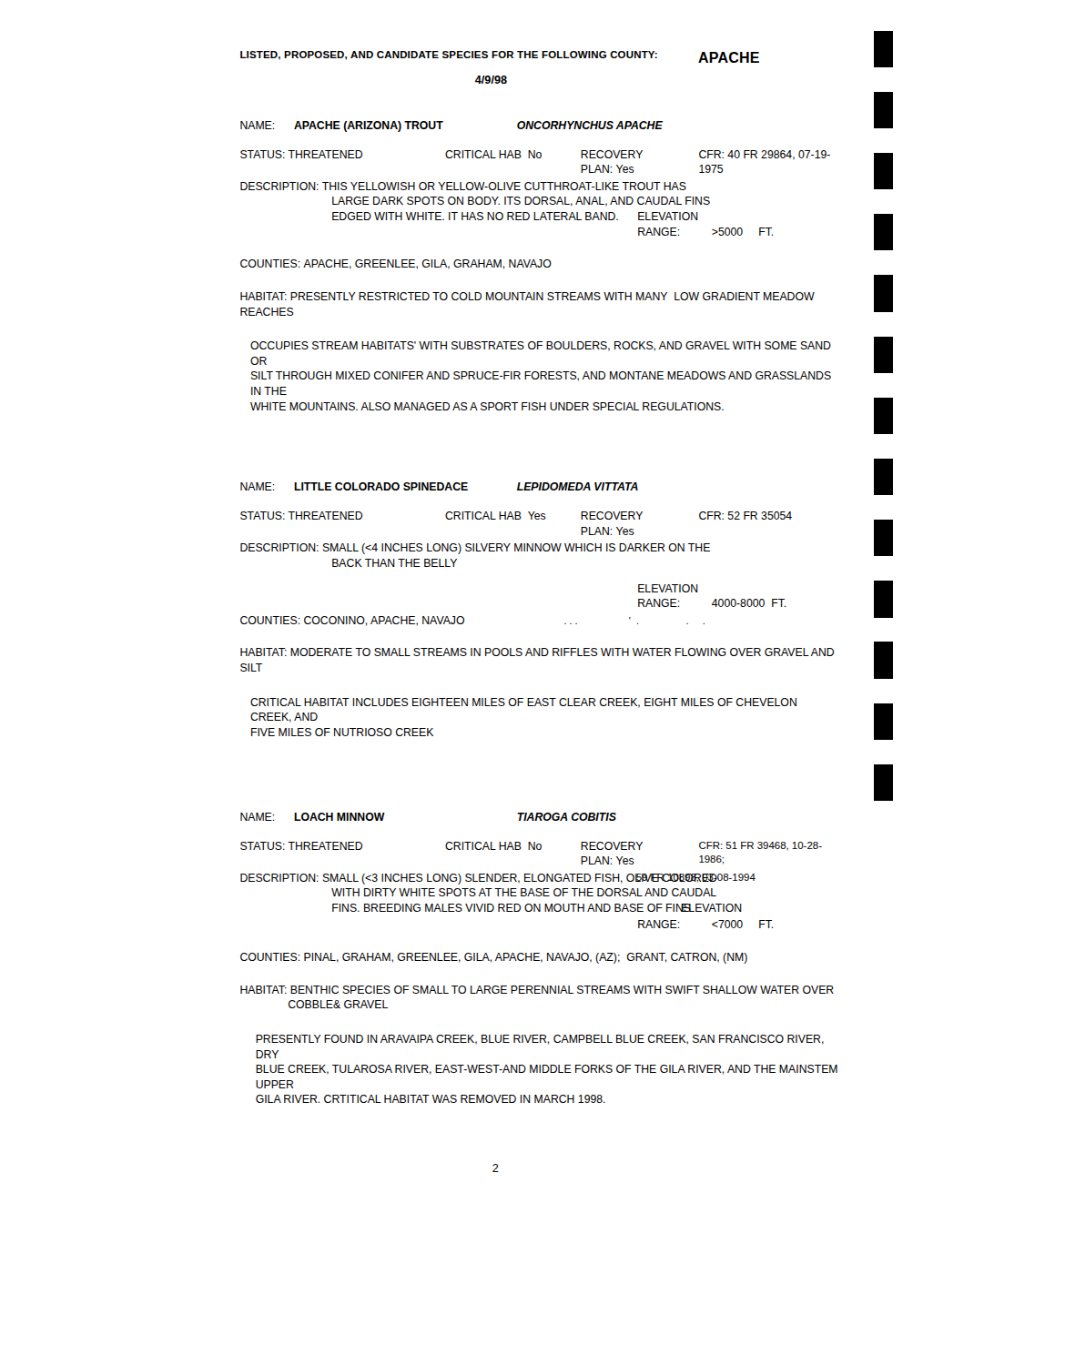LISTED, PROPOSED, AND CANDIDATE SPECIES FOR THE FOLLOWING COUNTY:
APACHE
4/9/98
NAME:
APACHE (ARIZONA) TROUT
ONCORHYNCHUS APACHE
STATUS: THREATENED
CRITICAL HAB No
RECOVERY PLAN: Yes
CFR: 40 FR 29864, 07-19-1975
DESCRIPTION: THIS YELLOWISH OR YELLOW-OLIVE CUTTHROAT-LIKE TROUT HAS
LARGE DARK SPOTS ON BODY. ITS DORSAL, ANAL, AND CAUDAL FINS
EDGED WITH WHITE. IT HAS NO RED LATERAL BAND.
ELEVATION
RANGE:>5000 FT.
COUNTIES: APACHE, GREENLEE, GILA, GRAHAM, NAVAJO
HABITAT: PRESENTLY RESTRICTED TO COLD MOUNTAIN STREAMS WITH MANY LOW GRADIENT MEADOW REACHES
OCCUPIES STREAM HABITATS' WITH SUBSTRATES OF BOULDERS, ROCKS, AND GRAVEL WITH SOME SAND OR
SILT THROUGH MIXED CONIFER AND SPRUCE-FIR FORESTS, AND MONTANE MEADOWS AND GRASSLANDS IN THE
WHITE MOUNTAINS. ALSO MANAGED AS A SPORT FISH UNDER SPECIAL REGULATIONS.
NAME:
LITTLE COLORADO SPINEDACE
LEPIDOMEDA VITTATA
STATUS: THREATENED
CRITICAL HAB Yes
RECOVERY PLAN: Yes
CFR: 52 FR 35054
DESCRIPTION: SMALL (<4 INCHES LONG) SILVERY MINNOW WHICH IS DARKER ON THE
BACK THAN THE BELLY
ELEVATION
RANGE: 4000-8000 FT.
COUNTIES: COCONINO, APACHE, NAVAJO . . . ' . . .
HABITAT: MODERATE TO SMALL STREAMS IN POOLS AND RIFFLES WITH WATER FLOWING OVER GRAVEL AND SILT
CRITICAL HABITAT INCLUDES EIGHTEEN MILES OF EAST CLEAR CREEK, EIGHT MILES OF CHEVELON CREEK, AND
FIVE MILES OF NUTRIOSO CREEK
NAME:
LOACH MINNOW
TIAROGA COBITIS
STATUS: THREATENED
CRITICAL HAB No
RECOVERY PLAN: Yes
CFR: 51 FR 39468, 10-28-1986;
DESCRIPTION: SMALL (<3 INCHES LONG) SLENDER, ELONGATED FISH, OLIVE COLORED 59 FR 10898, 03-08-1994
WITH DIRTY WHITE SPOTS AT THE BASE OF THE DORSAL AND CAUDAL
FINS. BREEDING MALES VIVID RED ON MOUTH AND BASE OF FINS ELEVATION
RANGE:<7000 FT.
COUNTIES: PINAL, GRAHAM, GREENLEE, GILA, APACHE, NAVAJO, (AZ); GRANT, CATRON, (NM)
HABITAT: BENTHIC SPECIES OF SMALL TO LARGE PERENNIAL STREAMS WITH SWIFT SHALLOW WATER OVER
COBBLE& GRAVEL
PRESENTLY FOUND IN ARAVAIPA CREEK, BLUE RIVER, CAMPBELL BLUE CREEK, SAN FRANCISCO RIVER, DRY
BLUE CREEK, TULAROSA RIVER, EAST-WEST-AND MIDDLE FORKS OF THE GILA RIVER, AND THE MAINSTEM UPPER
GILA RIVER. CRTITICAL HABITAT WAS REMOVED IN MARCH 1998.
2